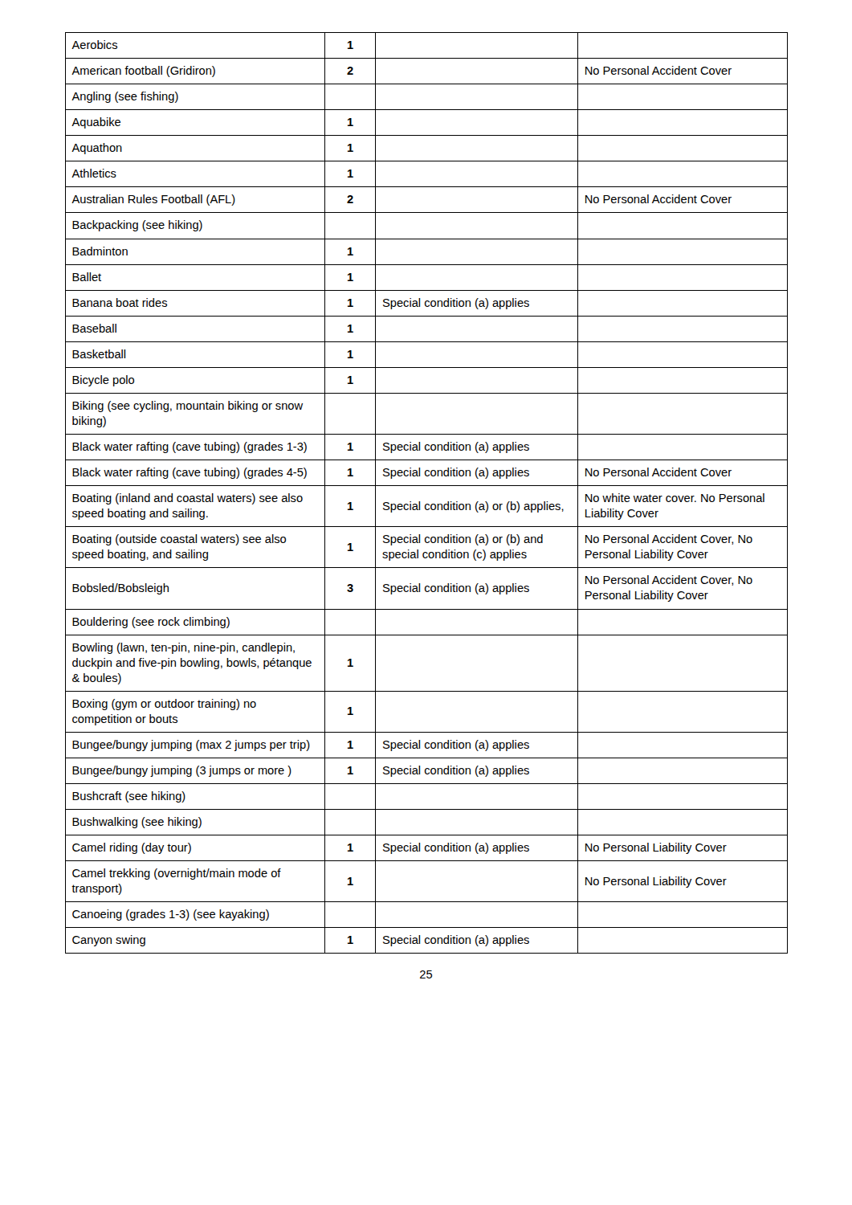| Aerobics | 1 | | |
| American football (Gridiron) | 2 | | No Personal Accident Cover |
| Angling (see fishing) | | | |
| Aquabike | 1 | | |
| Aquathon | 1 | | |
| Athletics | 1 | | |
| Australian Rules Football (AFL) | 2 | | No Personal Accident Cover |
| Backpacking (see hiking) | | | |
| Badminton | 1 | | |
| Ballet | 1 | | |
| Banana boat rides | 1 | Special condition (a) applies | |
| Baseball | 1 | | |
| Basketball | 1 | | |
| Bicycle polo | 1 | | |
| Biking (see cycling, mountain biking or snow biking) | | | |
| Black water rafting (cave tubing) (grades 1-3) | 1 | Special condition (a) applies | |
| Black water rafting (cave tubing) (grades 4-5) | 1 | Special condition (a) applies | No Personal Accident Cover |
| Boating (inland and coastal waters) see also speed boating and sailing. | 1 | Special condition (a) or (b) applies, | No white water cover. No Personal Liability Cover |
| Boating (outside coastal waters) see also speed boating, and sailing | 1 | Special condition (a) or (b) and special condition (c) applies | No Personal Accident Cover, No Personal Liability Cover |
| Bobsled/Bobsleigh | 3 | Special condition (a) applies | No Personal Accident Cover, No Personal Liability Cover |
| Bouldering (see rock climbing) | | | |
| Bowling (lawn, ten-pin, nine-pin, candlepin, duckpin and five-pin bowling, bowls, pétanque & boules) | 1 | | |
| Boxing (gym or outdoor training) no competition or bouts | 1 | | |
| Bungee/bungy jumping (max 2 jumps per trip) | 1 | Special condition (a) applies | |
| Bungee/bungy jumping (3 jumps or more ) | 1 | Special condition (a) applies | |
| Bushcraft (see hiking) | | | |
| Bushwalking (see hiking) | | | |
| Camel riding (day tour) | 1 | Special condition (a) applies | No Personal Liability Cover |
| Camel trekking (overnight/main mode of transport) | 1 | | No Personal Liability Cover |
| Canoeing (grades 1-3) (see kayaking) | | | |
| Canyon swing | 1 | Special condition (a) applies | |
25